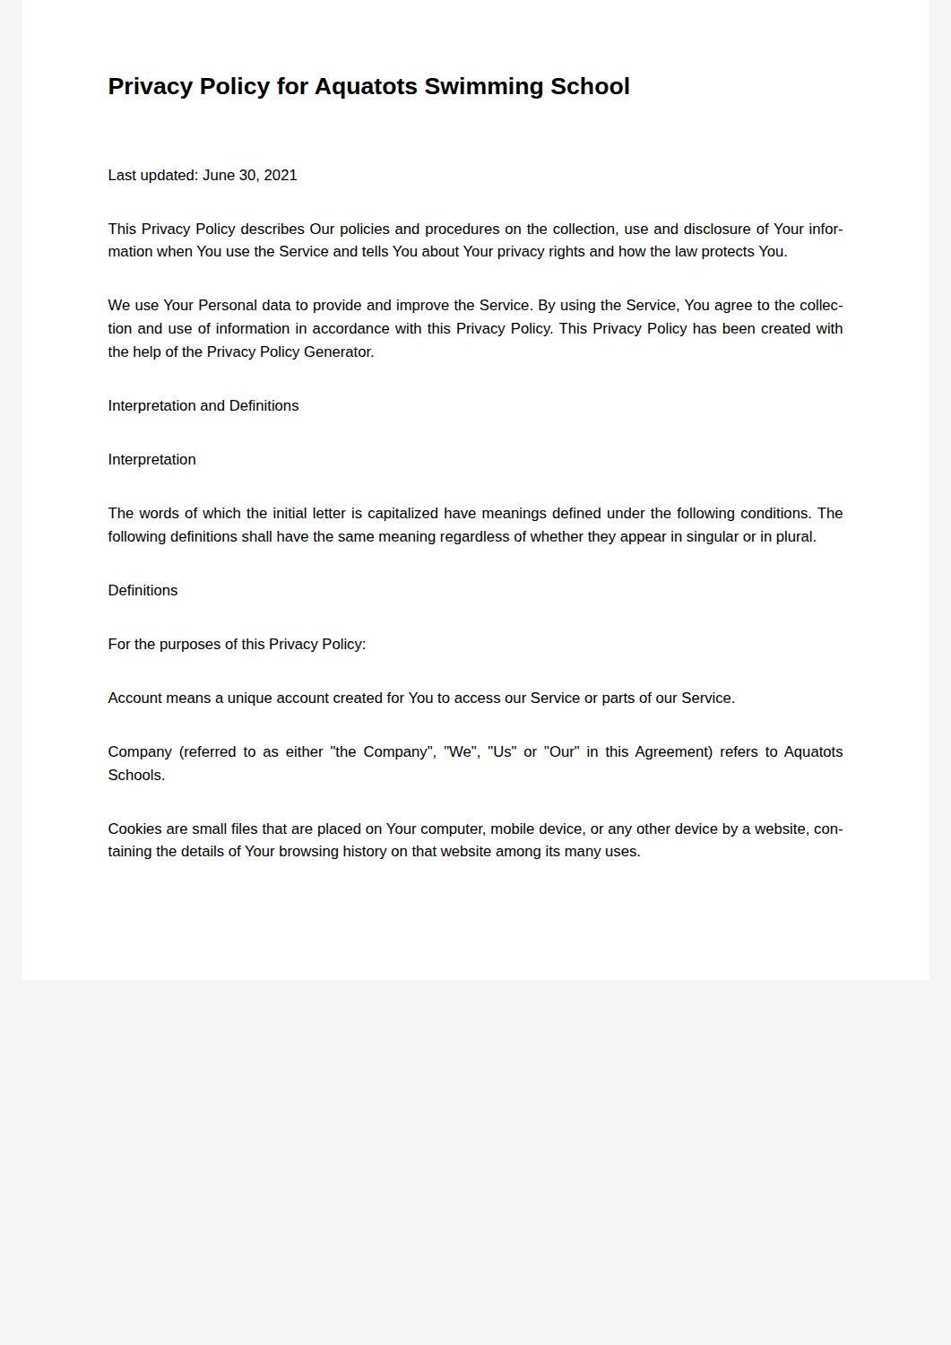Privacy Policy for Aquatots Swimming School
Last updated: June 30, 2021
This Privacy Policy describes Our policies and procedures on the collection, use and disclosure of Your information when You use the Service and tells You about Your privacy rights and how the law protects You.
We use Your Personal data to provide and improve the Service. By using the Service, You agree to the collection and use of information in accordance with this Privacy Policy. This Privacy Policy has been created with the help of the Privacy Policy Generator.
Interpretation and Definitions
Interpretation
The words of which the initial letter is capitalized have meanings defined under the following conditions. The following definitions shall have the same meaning regardless of whether they appear in singular or in plural.
Definitions
For the purposes of this Privacy Policy:
Account means a unique account created for You to access our Service or parts of our Service.
Company (referred to as either "the Company", "We", "Us" or "Our" in this Agreement) refers to Aquatots Schools.
Cookies are small files that are placed on Your computer, mobile device, or any other device by a website, containing the details of Your browsing history on that website among its many uses.